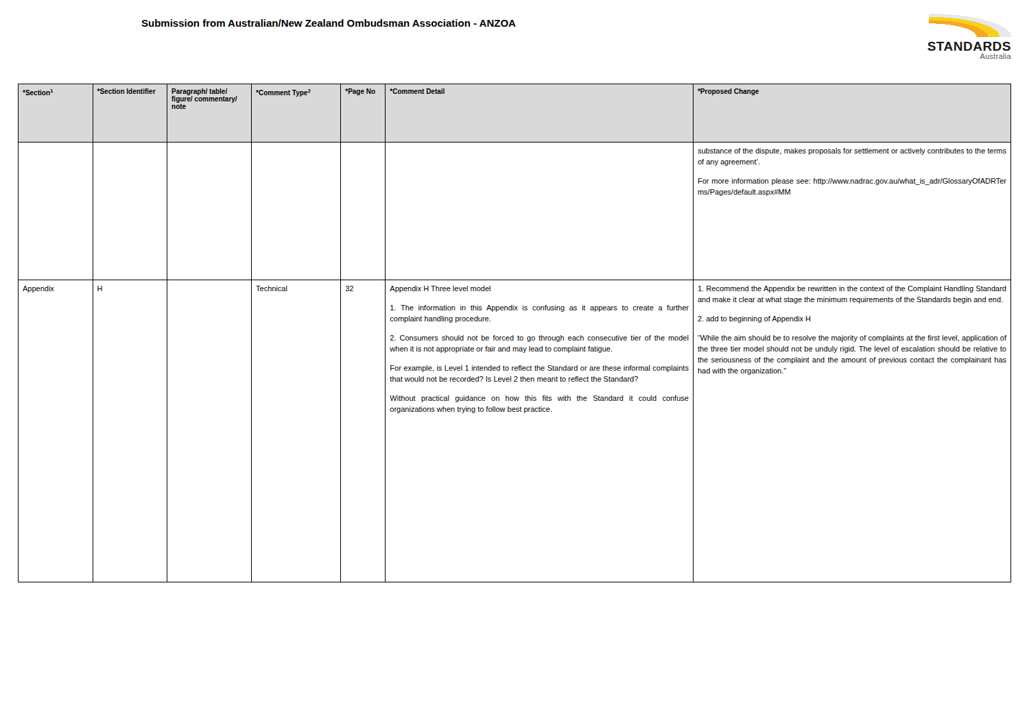Submission from Australian/New Zealand Ombudsman Association - ANZOA
STANDARDS
Australia
| *Section 1 | *Section Identifier | Paragraph/ table/ figure/ commentary/ note | *Comment Type 2 | *Page No | *Comment Detail | *Proposed Change |
| --- | --- | --- | --- | --- | --- | --- |
| | | | | | | substance of the dispute, makes proposals for settlement or actively contributes to the terms of any agreement’. For more information please see: http://www.nadrac.gov.au/what_is_adr/GlossaryOfADRTerms/Pages/default.aspx#MM |
| Appendix | H | | Technical | 32 | Appendix H Three level model 1. The information in this Appendix is confusing as it appears to create a further complaint handling procedure. 2. Consumers should not be forced to go through each consecutive tier of the model when it is not appropriate or fair and may lead to complaint fatigue. For example, is Level 1 intended to reflect the Standard or are these informal complaints that would not be recorded? Is Level 2 then meant to reflect the Standard? Without practical guidance on how this fits with the Standard it could confuse organizations when trying to follow best practice. | 1. Recommend the Appendix be rewritten in the context of the Complaint Handling Standard and make it clear at what stage the minimum requirements of the Standards begin and end. 2. add to beginning of Appendix H “While the aim should be to resolve the majority of complaints at the first level, application of the three tier model should not be unduly rigid. The level of escalation should be relative to the seriousness of the complaint and the amount of previous contact the complainant has had with the organization.” |